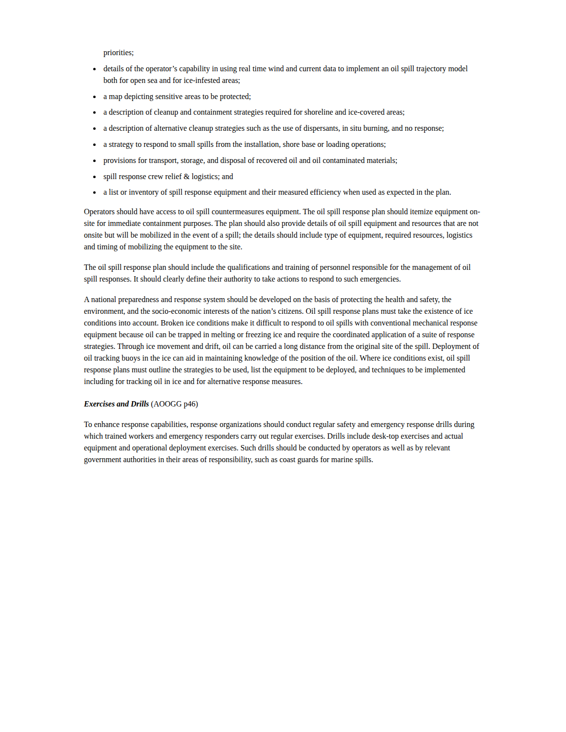priorities;
details of the operator’s capability in using real time wind and current data to implement an oil spill trajectory model both for open sea and for ice-infested areas;
a map depicting sensitive areas to be protected;
a description of cleanup and containment strategies required for shoreline and ice-covered areas;
a description of alternative cleanup strategies such as the use of dispersants, in situ burning, and no response;
a strategy to respond to small spills from the installation, shore base or loading operations;
provisions for transport, storage, and disposal of recovered oil and oil contaminated materials;
spill response crew relief & logistics; and
a list or inventory of spill response equipment and their measured efficiency when used as expected in the plan.
Operators should have access to oil spill countermeasures equipment. The oil spill response plan should itemize equipment on-site for immediate containment purposes. The plan should also provide details of oil spill equipment and resources that are not onsite but will be mobilized in the event of a spill; the details should include type of equipment, required resources, logistics and timing of mobilizing the equipment to the site.
The oil spill response plan should include the qualifications and training of personnel responsible for the management of oil spill responses. It should clearly define their authority to take actions to respond to such emergencies.
A national preparedness and response system should be developed on the basis of protecting the health and safety, the environment, and the socio-economic interests of the nation’s citizens. Oil spill response plans must take the existence of ice conditions into account. Broken ice conditions make it difficult to respond to oil spills with conventional mechanical response equipment because oil can be trapped in melting or freezing ice and require the coordinated application of a suite of response strategies. Through ice movement and drift, oil can be carried a long distance from the original site of the spill. Deployment of oil tracking buoys in the ice can aid in maintaining knowledge of the position of the oil. Where ice conditions exist, oil spill response plans must outline the strategies to be used, list the equipment to be deployed, and techniques to be implemented including for tracking oil in ice and for alternative response measures.
Exercises and Drills (AOOGG p46)
To enhance response capabilities, response organizations should conduct regular safety and emergency response drills during which trained workers and emergency responders carry out regular exercises. Drills include desk-top exercises and actual equipment and operational deployment exercises. Such drills should be conducted by operators as well as by relevant government authorities in their areas of responsibility, such as coast guards for marine spills.